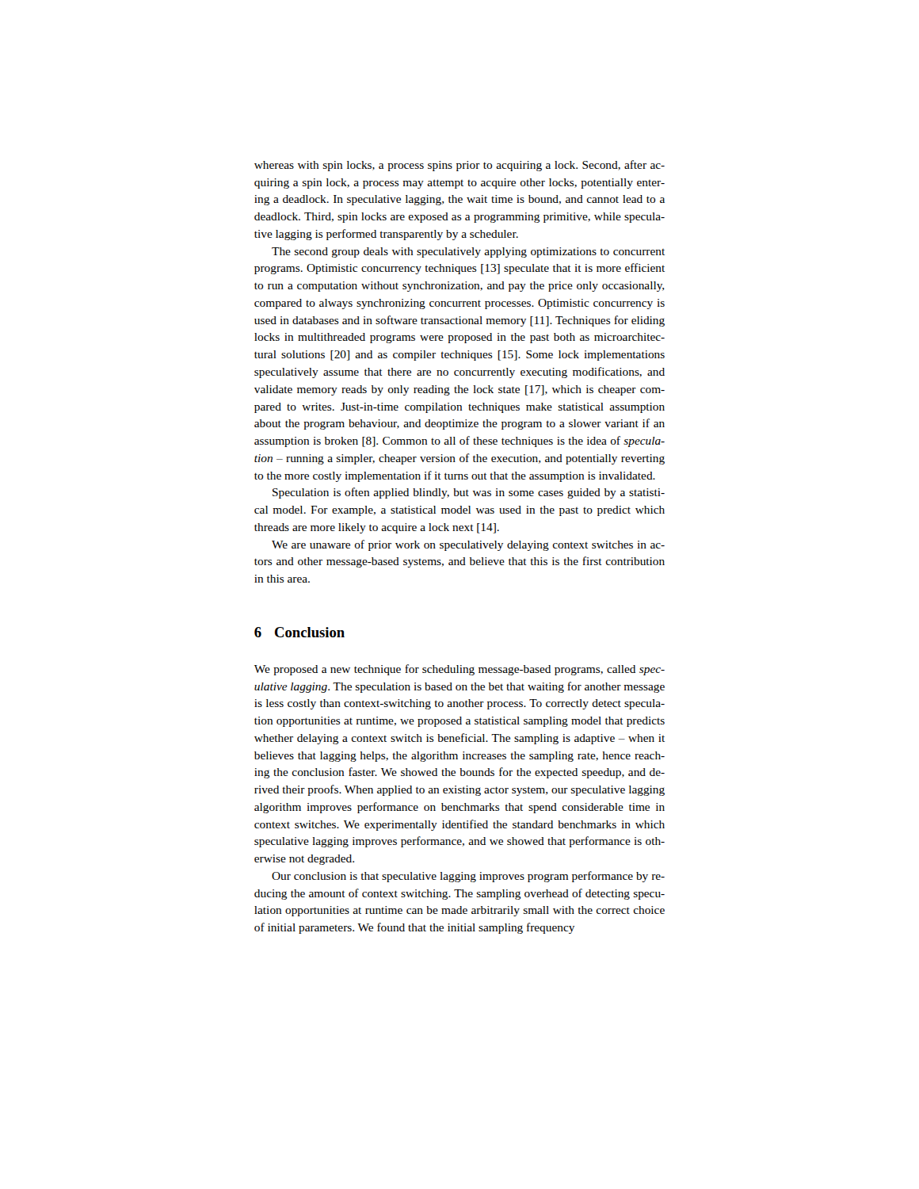whereas with spin locks, a process spins prior to acquiring a lock. Second, after acquiring a spin lock, a process may attempt to acquire other locks, potentially entering a deadlock. In speculative lagging, the wait time is bound, and cannot lead to a deadlock. Third, spin locks are exposed as a programming primitive, while speculative lagging is performed transparently by a scheduler.
The second group deals with speculatively applying optimizations to concurrent programs. Optimistic concurrency techniques [13] speculate that it is more efficient to run a computation without synchronization, and pay the price only occasionally, compared to always synchronizing concurrent processes. Optimistic concurrency is used in databases and in software transactional memory [11]. Techniques for eliding locks in multithreaded programs were proposed in the past both as microarchitectural solutions [20] and as compiler techniques [15]. Some lock implementations speculatively assume that there are no concurrently executing modifications, and validate memory reads by only reading the lock state [17], which is cheaper compared to writes. Just-in-time compilation techniques make statistical assumption about the program behaviour, and deoptimize the program to a slower variant if an assumption is broken [8]. Common to all of these techniques is the idea of speculation – running a simpler, cheaper version of the execution, and potentially reverting to the more costly implementation if it turns out that the assumption is invalidated.
Speculation is often applied blindly, but was in some cases guided by a statistical model. For example, a statistical model was used in the past to predict which threads are more likely to acquire a lock next [14].
We are unaware of prior work on speculatively delaying context switches in actors and other message-based systems, and believe that this is the first contribution in this area.
6 Conclusion
We proposed a new technique for scheduling message-based programs, called speculative lagging. The speculation is based on the bet that waiting for another message is less costly than context-switching to another process. To correctly detect speculation opportunities at runtime, we proposed a statistical sampling model that predicts whether delaying a context switch is beneficial. The sampling is adaptive – when it believes that lagging helps, the algorithm increases the sampling rate, hence reaching the conclusion faster. We showed the bounds for the expected speedup, and derived their proofs. When applied to an existing actor system, our speculative lagging algorithm improves performance on benchmarks that spend considerable time in context switches. We experimentally identified the standard benchmarks in which speculative lagging improves performance, and we showed that performance is otherwise not degraded.
Our conclusion is that speculative lagging improves program performance by reducing the amount of context switching. The sampling overhead of detecting speculation opportunities at runtime can be made arbitrarily small with the correct choice of initial parameters. We found that the initial sampling frequency